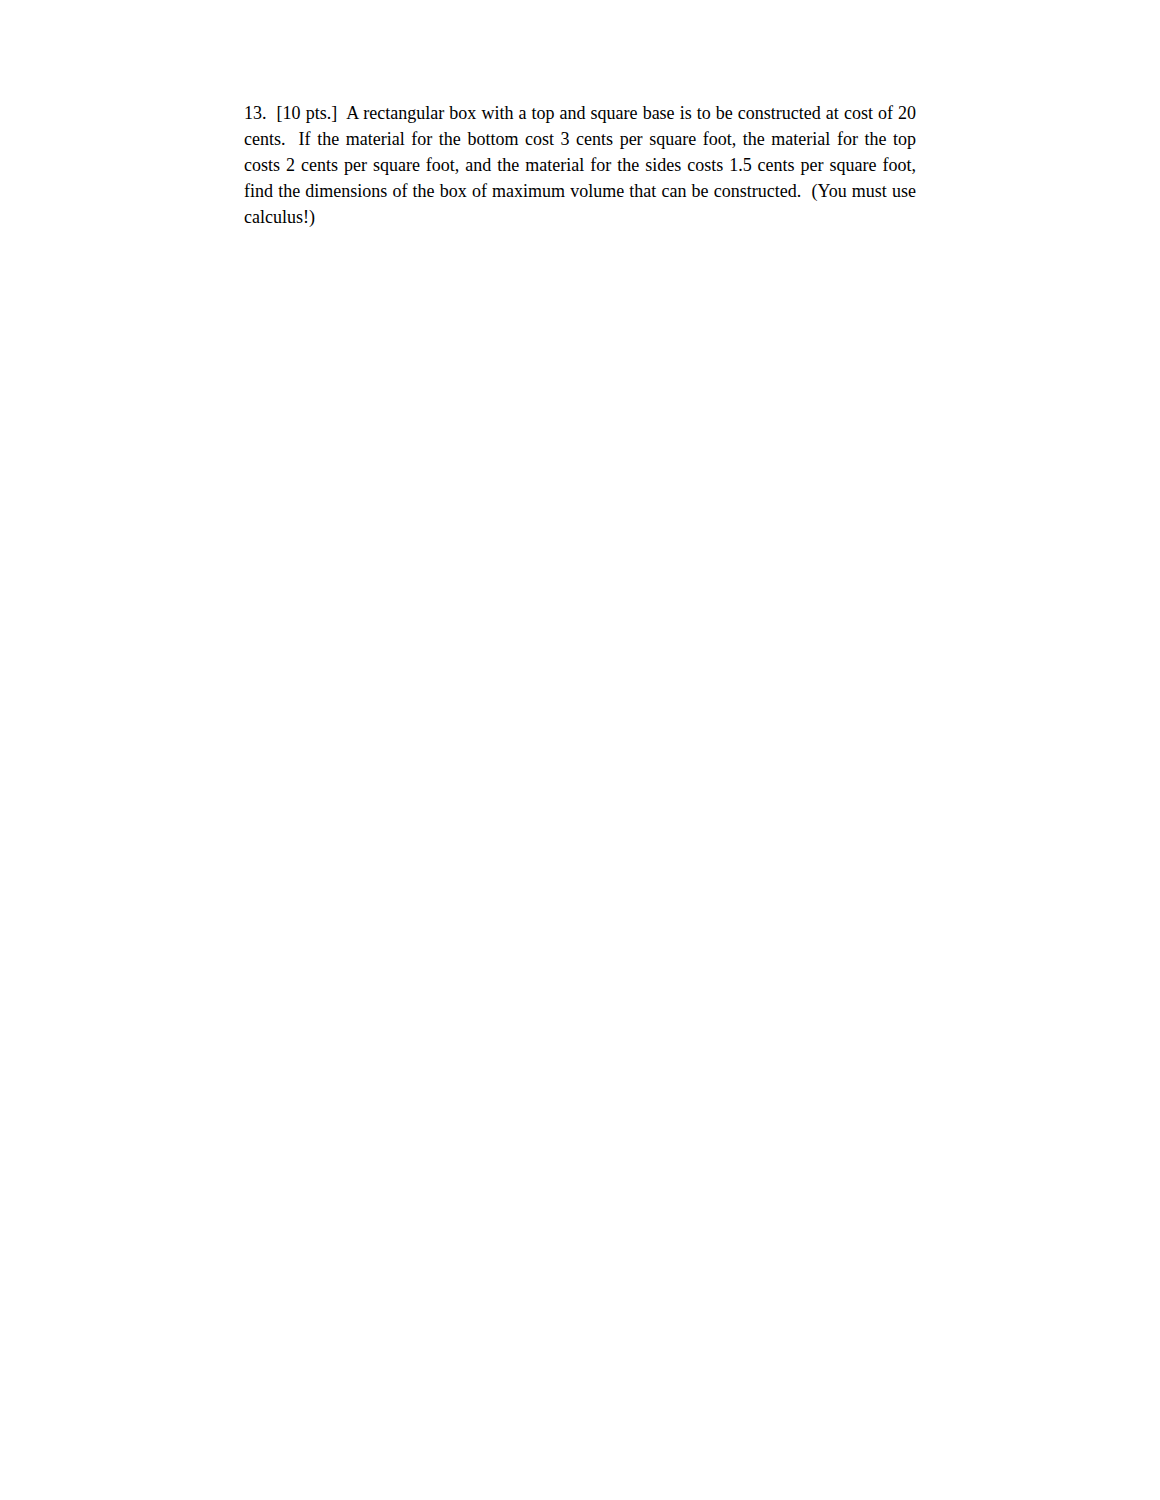13. [10 pts.] A rectangular box with a top and square base is to be constructed at cost of 20 cents. If the material for the bottom cost 3 cents per square foot, the material for the top costs 2 cents per square foot, and the material for the sides costs 1.5 cents per square foot, find the dimensions of the box of maximum volume that can be constructed. (You must use calculus!)